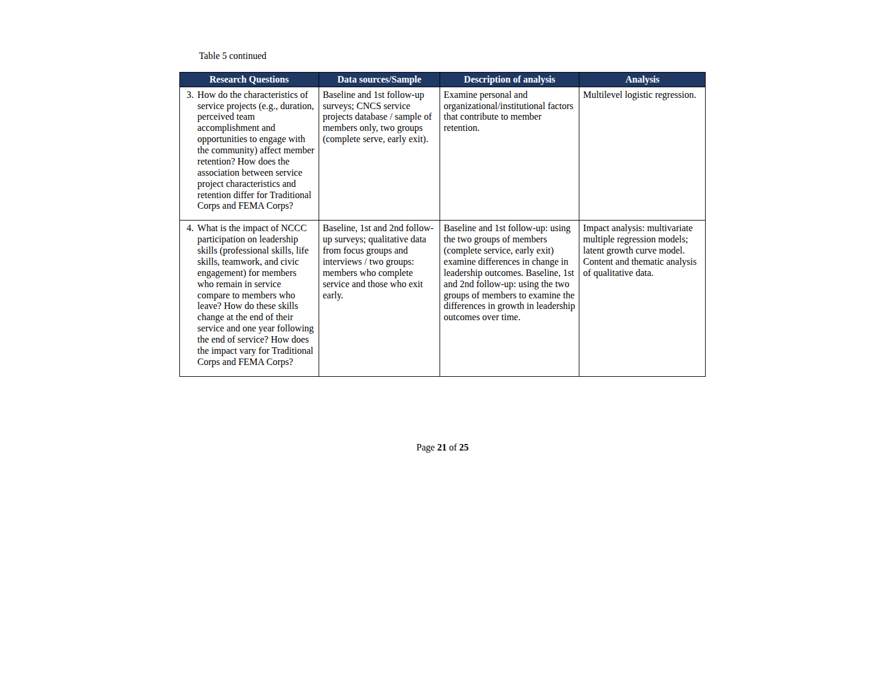Table 5 continued
| Research Questions | Data sources/Sample | Description of analysis | Analysis |
| --- | --- | --- | --- |
| How do the characteristics of service projects (e.g., duration, perceived team accomplishment and opportunities to engage with the community) affect member retention? How does the association between service project characteristics and retention differ for Traditional Corps and FEMA Corps? | Baseline and 1st follow-up surveys; CNCS service projects database / sample of members only, two groups (complete serve, early exit). | Examine personal and organizational/institutional factors that contribute to member retention. | Multilevel logistic regression. |
| What is the impact of NCCC participation on leadership skills (professional skills, life skills, teamwork, and civic engagement) for members who remain in service compare to members who leave? How do these skills change at the end of their service and one year following the end of service? How does the impact vary for Traditional Corps and FEMA Corps? | Baseline, 1st and 2nd follow-up surveys; qualitative data from focus groups and interviews / two groups: members who complete service and those who exit early. | Baseline and 1st follow-up: using the two groups of members (complete service, early exit) examine differences in change in leadership outcomes. Baseline, 1st and 2nd follow-up: using the two groups of members to examine the differences in growth in leadership outcomes over time. | Impact analysis: multivariate multiple regression models; latent growth curve model. Content and thematic analysis of qualitative data. |
Page 21 of 25